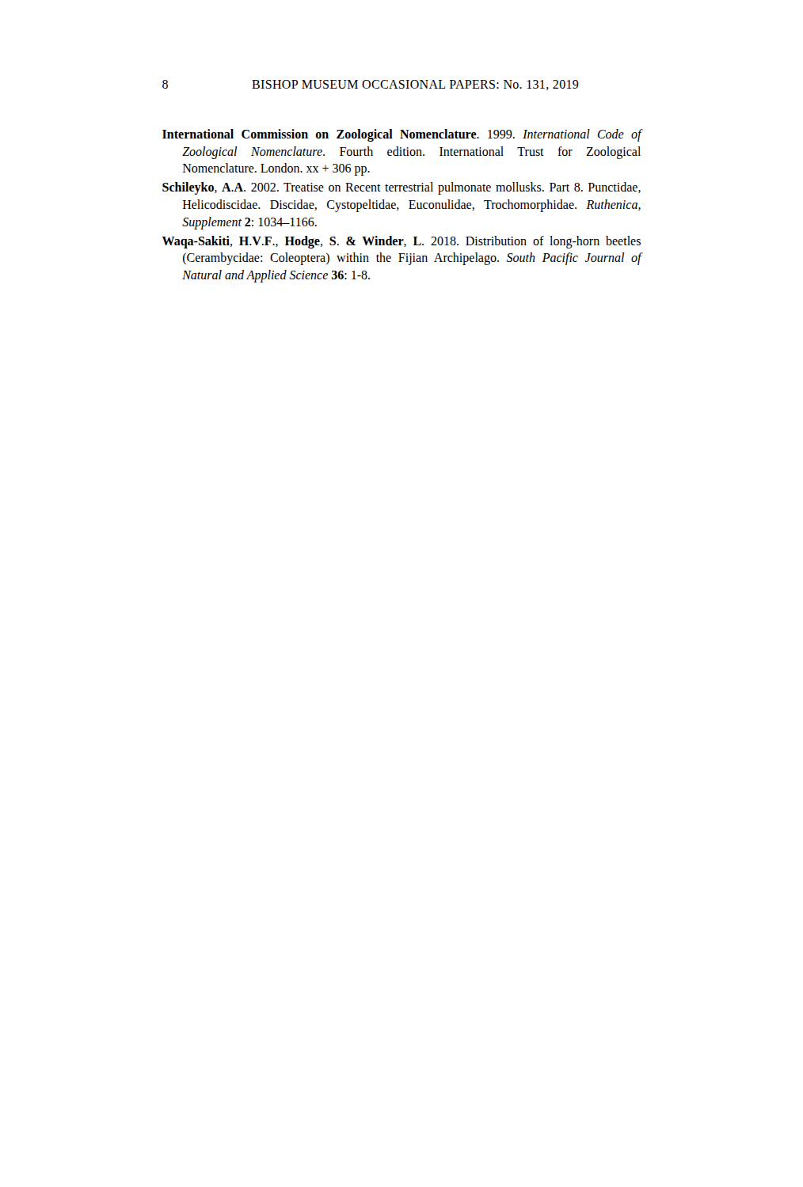8 BISHOP MUSEUM OCCASIONAL PAPERS: No. 131, 2019
International Commission on Zoological Nomenclature. 1999. International Code of Zoological Nomenclature. Fourth edition. International Trust for Zoological Nomenclature. London. xx + 306 pp.
Schileyko, A.A. 2002. Treatise on Recent terrestrial pulmonate mollusks. Part 8. Punctidae, Helicodiscidae. Discidae, Cystopeltidae, Euconulidae, Trochomorphidae. Ruthenica, Supplement 2: 1034–1166.
Waqa-Sakiti, H.V.F., Hodge, S. & Winder, L. 2018. Distribution of long-horn beetles (Cerambycidae: Coleoptera) within the Fijian Archipelago. South Pacific Journal of Natural and Applied Science 36: 1-8.